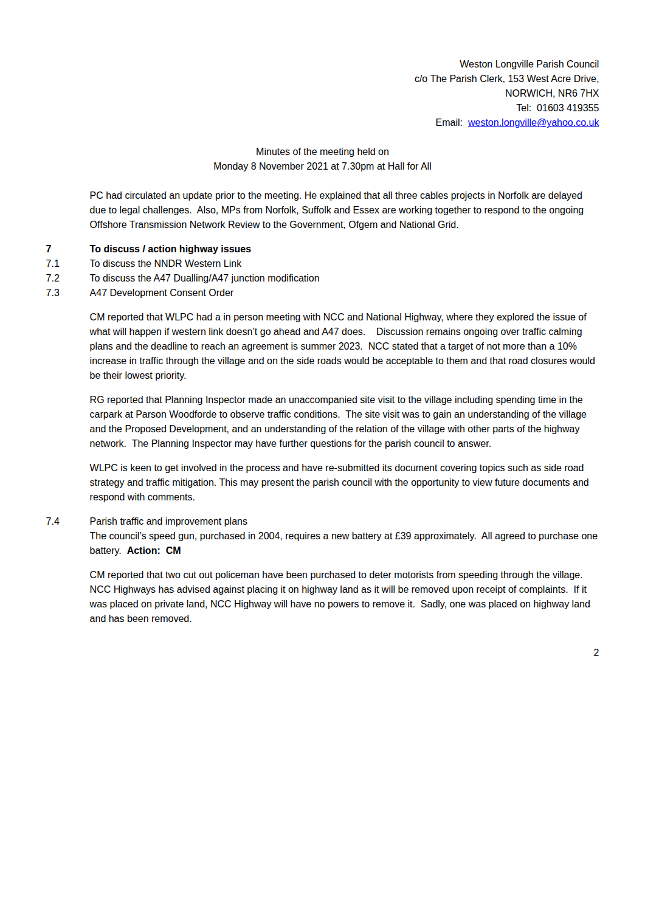Weston Longville Parish Council
c/o The Parish Clerk, 153 West Acre Drive,
NORWICH, NR6 7HX
Tel: 01603 419355
Email: weston.longville@yahoo.co.uk
Minutes of the meeting held on
Monday 8 November 2021 at 7.30pm at Hall for All
PC had circulated an update prior to the meeting. He explained that all three cables projects in Norfolk are delayed due to legal challenges. Also, MPs from Norfolk, Suffolk and Essex are working together to respond to the ongoing Offshore Transmission Network Review to the Government, Ofgem and National Grid.
7
To discuss / action highway issues
7.1
To discuss the NNDR Western Link
7.2
To discuss the A47 Dualling/A47 junction modification
7.3
A47 Development Consent Order
CM reported that WLPC had a in person meeting with NCC and National Highway, where they explored the issue of what will happen if western link doesn’t go ahead and A47 does. Discussion remains ongoing over traffic calming plans and the deadline to reach an agreement is summer 2023. NCC stated that a target of not more than a 10% increase in traffic through the village and on the side roads would be acceptable to them and that road closures would be their lowest priority.
RG reported that Planning Inspector made an unaccompanied site visit to the village including spending time in the carpark at Parson Woodforde to observe traffic conditions. The site visit was to gain an understanding of the village and the Proposed Development, and an understanding of the relation of the village with other parts of the highway network. The Planning Inspector may have further questions for the parish council to answer.
WLPC is keen to get involved in the process and have re-submitted its document covering topics such as side road strategy and traffic mitigation. This may present the parish council with the opportunity to view future documents and respond with comments.
7.4
Parish traffic and improvement plans
The council’s speed gun, purchased in 2004, requires a new battery at £39 approximately. All agreed to purchase one battery. Action: CM
CM reported that two cut out policeman have been purchased to deter motorists from speeding through the village. NCC Highways has advised against placing it on highway land as it will be removed upon receipt of complaints. If it was placed on private land, NCC Highway will have no powers to remove it. Sadly, one was placed on highway land and has been removed.
2